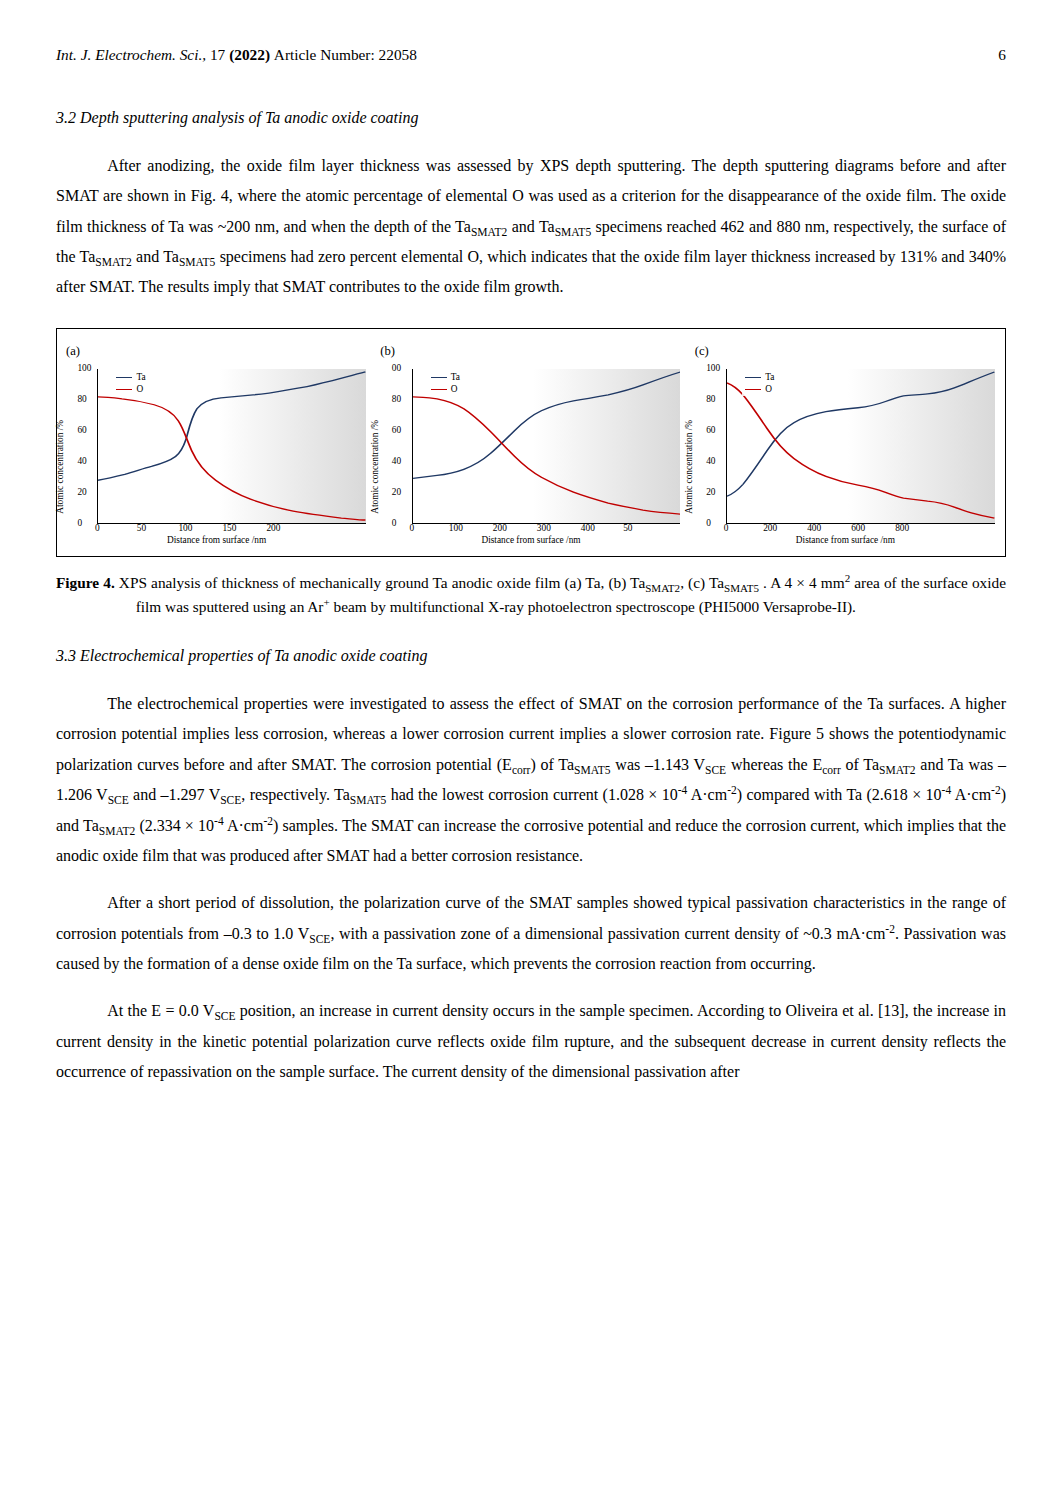Int. J. Electrochem. Sci., 17 (2022) Article Number: 22058
6
3.2 Depth sputtering analysis of Ta anodic oxide coating
After anodizing, the oxide film layer thickness was assessed by XPS depth sputtering. The depth sputtering diagrams before and after SMAT are shown in Fig. 4, where the atomic percentage of elemental O was used as a criterion for the disappearance of the oxide film. The oxide film thickness of Ta was ~200 nm, and when the depth of the TaSMAT2 and TaSMAT5 specimens reached 462 and 880 nm, respectively, the surface of the TaSMAT2 and TaSMAT5 specimens had zero percent elemental O, which indicates that the oxide film layer thickness increased by 131% and 340% after SMAT. The results imply that SMAT contributes to the oxide film growth.
(a)
Atomic concentration /%
100
80
60
40
20
0
Ta
O
0
50
100
150
200
Distance from surface /nm
(b)
Atomic concentration /%
00
80
60
40
20
0
Ta
O
0
100
200
300
400
50
Distance from surface /nm
(c)
Atomic concentration /%
100
80
60
40
20
0
Ta
O
0
200
400
600
800
Distance from surface /nm
Figure 4. XPS analysis of thickness of mechanically ground Ta anodic oxide film (a) Ta, (b) TaSMAT2, (c) TaSMAT5 . A 4 × 4 mm2 area of the surface oxide film was sputtered using an Ar+ beam by multifunctional X-ray photoelectron spectroscope (PHI5000 Versaprobe-II).
3.3 Electrochemical properties of Ta anodic oxide coating
The electrochemical properties were investigated to assess the effect of SMAT on the corrosion performance of the Ta surfaces. A higher corrosion potential implies less corrosion, whereas a lower corrosion current implies a slower corrosion rate. Figure 5 shows the potentiodynamic polarization curves before and after SMAT. The corrosion potential (Ecorr) of TaSMAT5 was –1.143 VSCE whereas the Ecorr of TaSMAT2 and Ta was –1.206 VSCE and –1.297 VSCE, respectively. TaSMAT5 had the lowest corrosion current (1.028 × 10-4 A·cm-2) compared with Ta (2.618 × 10-4 A·cm-2) and TaSMAT2 (2.334 × 10-4 A·cm-2) samples. The SMAT can increase the corrosive potential and reduce the corrosion current, which implies that the anodic oxide film that was produced after SMAT had a better corrosion resistance.
After a short period of dissolution, the polarization curve of the SMAT samples showed typical passivation characteristics in the range of corrosion potentials from –0.3 to 1.0 VSCE, with a passivation zone of a dimensional passivation current density of ~0.3 mA·cm-2. Passivation was caused by the formation of a dense oxide film on the Ta surface, which prevents the corrosion reaction from occurring.
At the E = 0.0 VSCE position, an increase in current density occurs in the sample specimen. According to Oliveira et al. [13], the increase in current density in the kinetic potential polarization curve reflects oxide film rupture, and the subsequent decrease in current density reflects the occurrence of repassivation on the sample surface. The current density of the dimensional passivation after